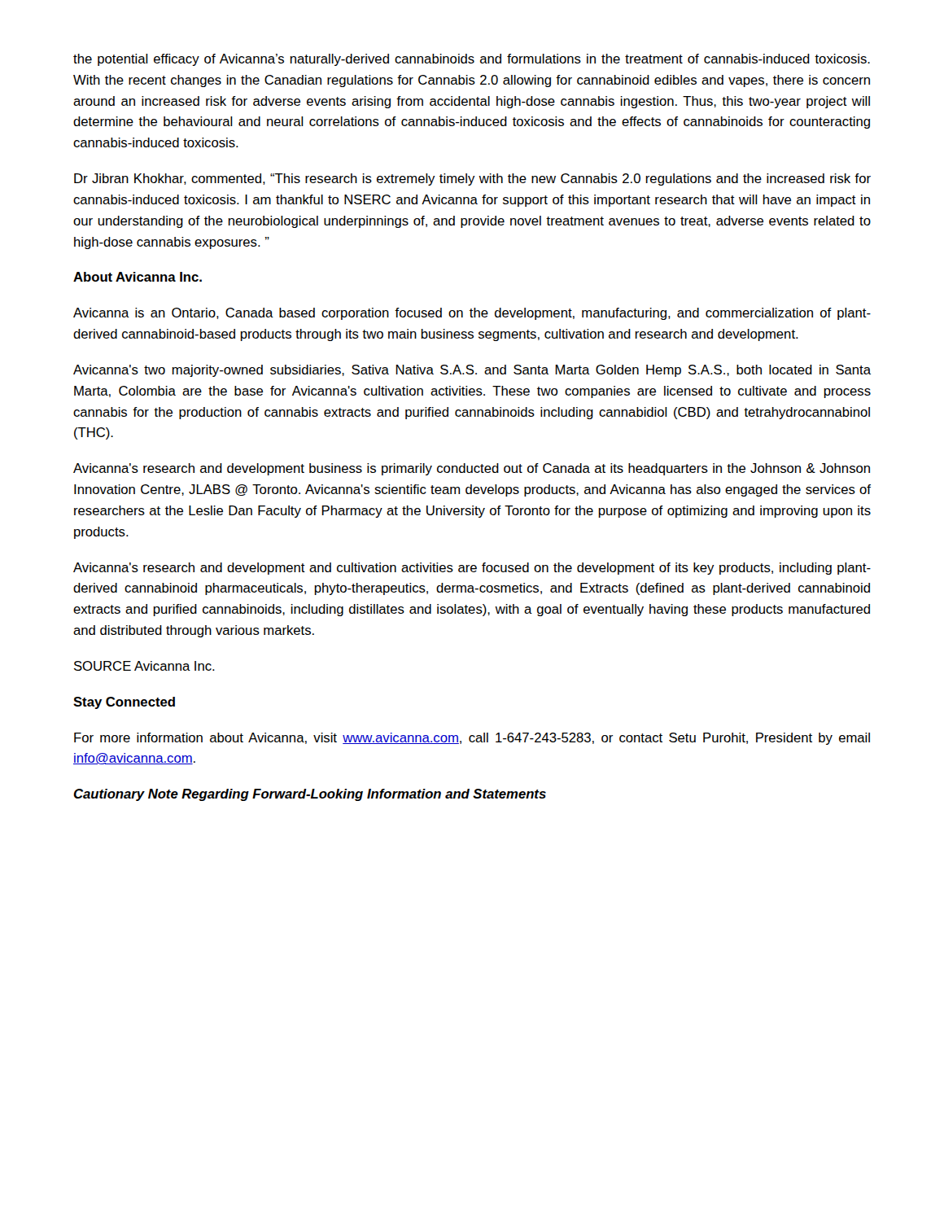the potential efficacy of Avicanna’s naturally-derived cannabinoids and formulations in the treatment of cannabis-induced toxicosis. With the recent changes in the Canadian regulations for Cannabis 2.0 allowing for cannabinoid edibles and vapes, there is concern around an increased risk for adverse events arising from accidental high-dose cannabis ingestion. Thus, this two-year project will determine the behavioural and neural correlations of cannabis-induced toxicosis and the effects of cannabinoids for counteracting cannabis-induced toxicosis.
Dr Jibran Khokhar, commented, “This research is extremely timely with the new Cannabis 2.0 regulations and the increased risk for cannabis-induced toxicosis. I am thankful to NSERC and Avicanna for support of this important research that will have an impact in our understanding of the neurobiological underpinnings of, and provide novel treatment avenues to treat, adverse events related to high-dose cannabis exposures. ”
About Avicanna Inc.
Avicanna is an Ontario, Canada based corporation focused on the development, manufacturing, and commercialization of plant-derived cannabinoid-based products through its two main business segments, cultivation and research and development.
Avicanna's two majority-owned subsidiaries, Sativa Nativa S.A.S. and Santa Marta Golden Hemp S.A.S., both located in Santa Marta, Colombia are the base for Avicanna's cultivation activities. These two companies are licensed to cultivate and process cannabis for the production of cannabis extracts and purified cannabinoids including cannabidiol (CBD) and tetrahydrocannabinol (THC).
Avicanna's research and development business is primarily conducted out of Canada at its headquarters in the Johnson & Johnson Innovation Centre, JLABS @ Toronto. Avicanna's scientific team develops products, and Avicanna has also engaged the services of researchers at the Leslie Dan Faculty of Pharmacy at the University of Toronto for the purpose of optimizing and improving upon its products.
Avicanna's research and development and cultivation activities are focused on the development of its key products, including plant-derived cannabinoid pharmaceuticals, phyto-therapeutics, derma-cosmetics, and Extracts (defined as plant-derived cannabinoid extracts and purified cannabinoids, including distillates and isolates), with a goal of eventually having these products manufactured and distributed through various markets.
SOURCE Avicanna Inc.
Stay Connected
For more information about Avicanna, visit www.avicanna.com, call 1-647-243-5283, or contact Setu Purohit, President by email info@avicanna.com.
Cautionary Note Regarding Forward-Looking Information and Statements